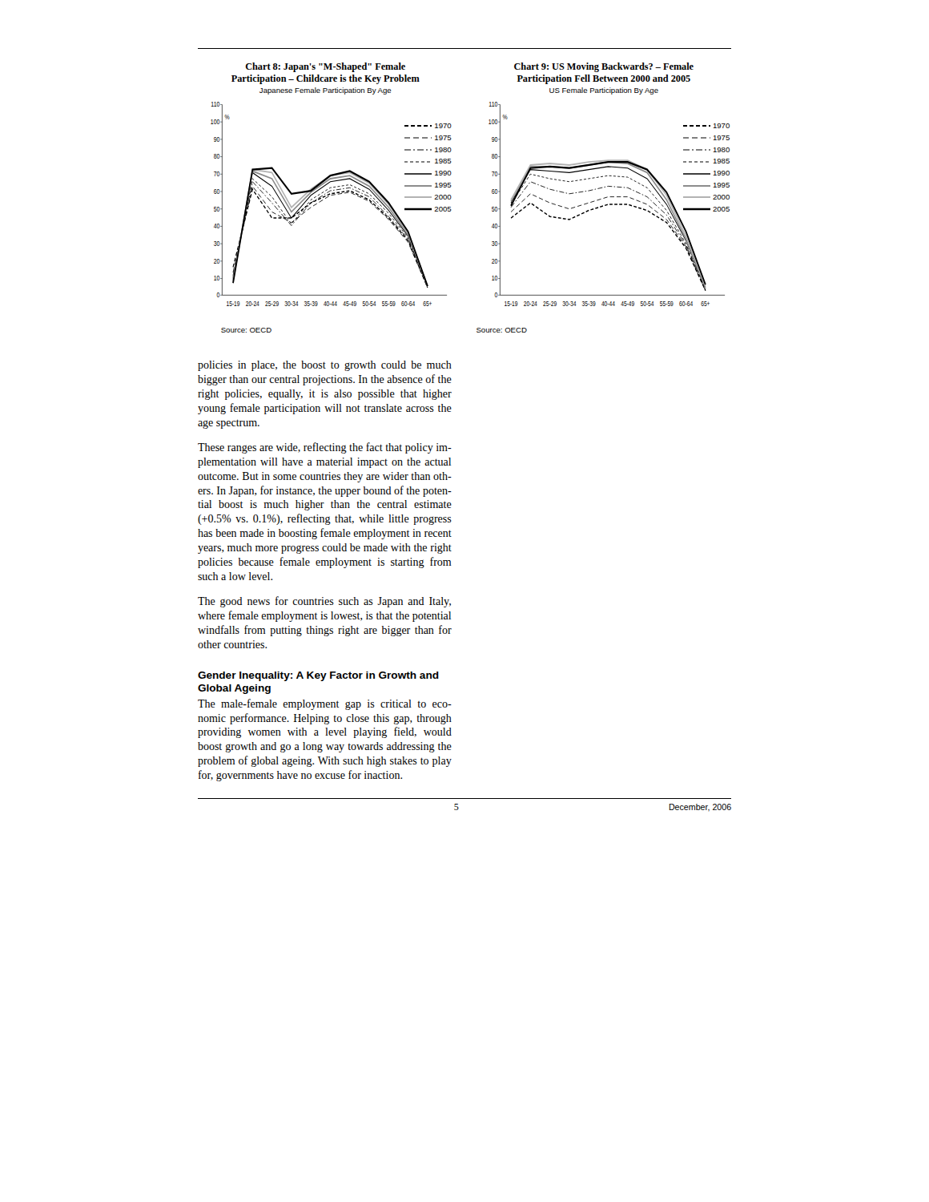Chart 8: Japan's "M-Shaped" Female
Participation – Childcare is the Key Problem
Japanese Female Participation By Age
110 100 90 80 70 60 50 40 30 20 10 0 % 15-19 20-24 25-29 30-34 35-39 40-44 45-49 50-54 55-59 60-64 65+
| | 1970 |
| | 1975 |
| | 1980 |
| | 1985 |
| | 1990 |
| | 1995 |
| | 2000 |
| | 2005 |
Source: OECD
Chart 9: US Moving Backwards? – Female
Participation Fell Between 2000 and 2005
US Female Participation By Age
110 100 90 80 70 60 50 40 30 20 10 0 % 15-19 20-24 25-29 30-34 35-39 40-44 45-49 50-54 55-59 60-64 65+
| | 1970 |
| | 1975 |
| | 1980 |
| | 1985 |
| | 1990 |
| | 1995 |
| | 2000 |
| | 2005 |
Source: OECD
policies in place, the boost to growth could be much bigger than our central projections. In the absence of the right policies, equally, it is also possible that higher young female participation will not translate across the age spectrum.
These ranges are wide, reflecting the fact that policy implementation will have a material impact on the actual outcome. But in some countries they are wider than others. In Japan, for instance, the upper bound of the potential boost is much higher than the central estimate (+0.5% vs. 0.1%), reflecting that, while little progress has been made in boosting female employment in recent years, much more progress could be made with the right policies because female employment is starting from such a low level.
The good news for countries such as Japan and Italy, where female employment is lowest, is that the potential windfalls from putting things right are bigger than for other countries.
Gender Inequality: A Key Factor in Growth and Global Ageing
The male-female employment gap is critical to economic performance. Helping to close this gap, through providing women with a level playing field, would boost growth and go a long way towards addressing the problem of global ageing. With such high stakes to play for, governments have no excuse for inaction.
5 December, 2006